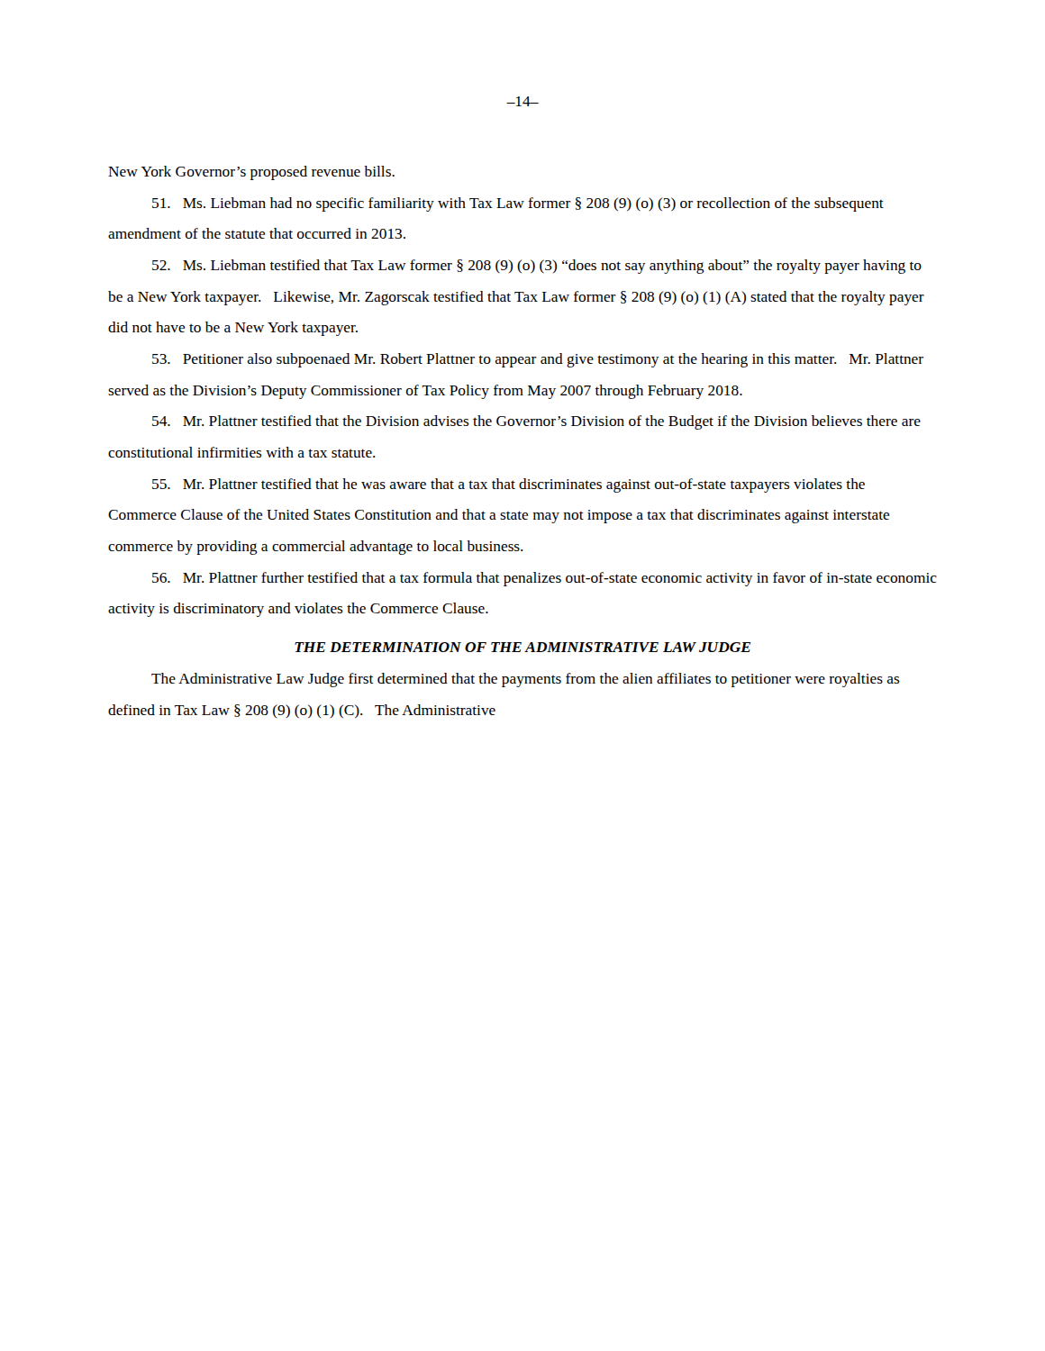–14–
New York Governor’s proposed revenue bills.
51. Ms. Liebman had no specific familiarity with Tax Law former § 208 (9) (o) (3) or recollection of the subsequent amendment of the statute that occurred in 2013.
52. Ms. Liebman testified that Tax Law former § 208 (9) (o) (3) “does not say anything about” the royalty payer having to be a New York taxpayer. Likewise, Mr. Zagorscak testified that Tax Law former § 208 (9) (o) (1) (A) stated that the royalty payer did not have to be a New York taxpayer.
53. Petitioner also subpoenaed Mr. Robert Plattner to appear and give testimony at the hearing in this matter. Mr. Plattner served as the Division’s Deputy Commissioner of Tax Policy from May 2007 through February 2018.
54. Mr. Plattner testified that the Division advises the Governor’s Division of the Budget if the Division believes there are constitutional infirmities with a tax statute.
55. Mr. Plattner testified that he was aware that a tax that discriminates against out-of-state taxpayers violates the Commerce Clause of the United States Constitution and that a state may not impose a tax that discriminates against interstate commerce by providing a commercial advantage to local business.
56. Mr. Plattner further testified that a tax formula that penalizes out-of-state economic activity in favor of in-state economic activity is discriminatory and violates the Commerce Clause.
THE DETERMINATION OF THE ADMINISTRATIVE LAW JUDGE
The Administrative Law Judge first determined that the payments from the alien affiliates to petitioner were royalties as defined in Tax Law § 208 (9) (o) (1) (C). The Administrative